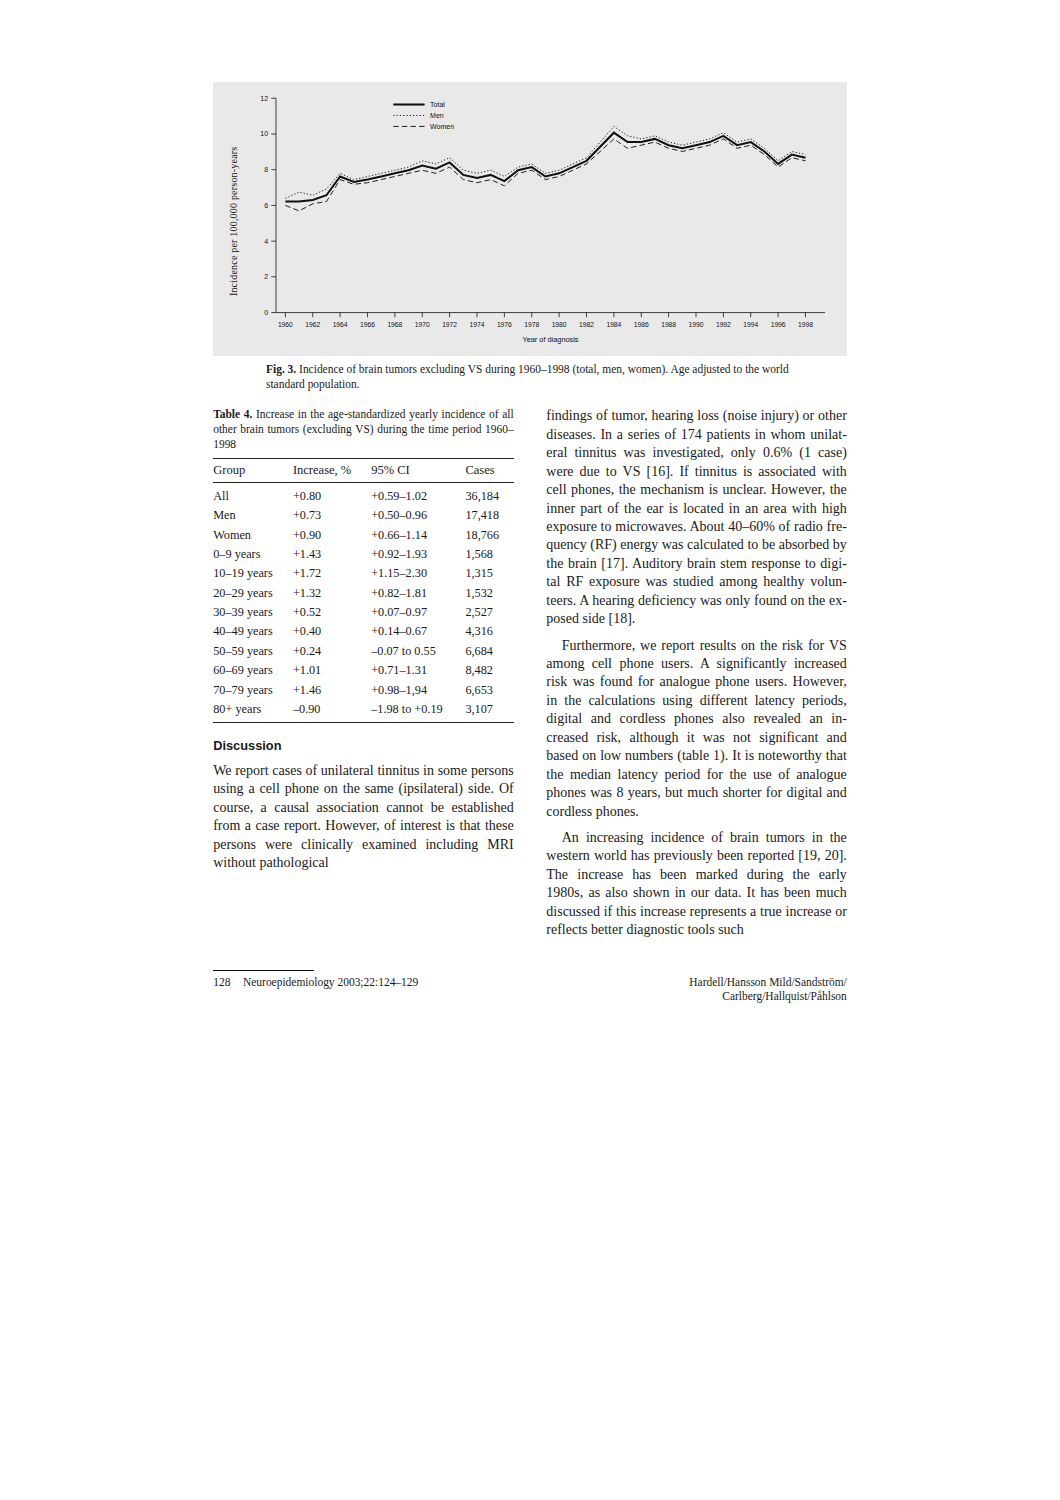Incidence per 100,000 person-years
0 2 4 6 8 10 12 1960 1962 1964 1966 1968 1970 1972 1974 1976 1978 1980 1982 1984 1986 1988 1990 1992 1994 1996 1998 Year of diagnosis Total Men Women
Fig. 3. Incidence of brain tumors excluding VS during 1960–1998 (total, men, women). Age adjusted to the world standard population.
Table 4. Increase in the age-standardized yearly incidence of all other brain tumors (excluding VS) during the time period 1960–1998
| Group | Increase, % | 95% CI | Cases |
| --- | --- | --- | --- |
| All | +0.80 | +0.59–1.02 | 36,184 |
| Men | +0.73 | +0.50–0.96 | 17,418 |
| Women | +0.90 | +0.66–1.14 | 18,766 |
| 0–9 years | +1.43 | +0.92–1.93 | 1,568 |
| 10–19 years | +1.72 | +1.15–2.30 | 1,315 |
| 20–29 years | +1.32 | +0.82–1.81 | 1,532 |
| 30–39 years | +0.52 | +0.07–0.97 | 2,527 |
| 40–49 years | +0.40 | +0.14–0.67 | 4,316 |
| 50–59 years | +0.24 | –0.07 to 0.55 | 6,684 |
| 60–69 years | +1.01 | +0.71–1.31 | 8,482 |
| 70–79 years | +1.46 | +0.98–1,94 | 6,653 |
| 80+ years | –0.90 | –1.98 to +0.19 | 3,107 |
Discussion
We report cases of unilateral tinnitus in some persons using a cell phone on the same (ipsilateral) side. Of course, a causal association cannot be established from a case report. However, of interest is that these persons were clinically examined including MRI without pathological
findings of tumor, hearing loss (noise injury) or other diseases. In a series of 174 patients in whom unilateral tinnitus was investigated, only 0.6% (1 case) were due to VS [16]. If tinnitus is associated with cell phones, the mechanism is unclear. However, the inner part of the ear is located in an area with high exposure to microwaves. About 40–60% of radio frequency (RF) energy was calculated to be absorbed by the brain [17]. Auditory brain stem response to digital RF exposure was studied among healthy volunteers. A hearing deficiency was only found on the exposed side [18].
Furthermore, we report results on the risk for VS among cell phone users. A significantly increased risk was found for analogue phone users. However, in the calculations using different latency periods, digital and cordless phones also revealed an increased risk, although it was not significant and based on low numbers (table 1). It is noteworthy that the median latency period for the use of analogue phones was 8 years, but much shorter for digital and cordless phones.
An increasing incidence of brain tumors in the western world has previously been reported [19, 20]. The increase has been marked during the early 1980s, as also shown in our data. It has been much discussed if this increase represents a true increase or reflects better diagnostic tools such
128 Neuroepidemiology 2003;22:124–129
Hardell/Hansson Mild/Sandström/
Carlberg/Hallquist/Påhlson